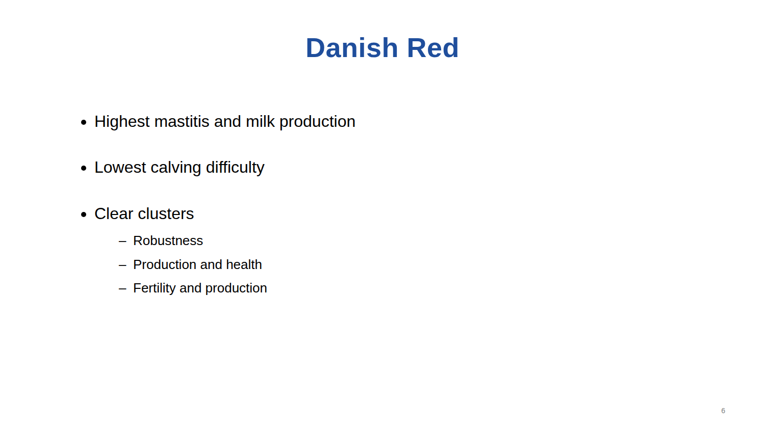Danish Red
Highest mastitis and milk production
Lowest calving difficulty
Clear clusters
Robustness
Production and health
Fertility and production
6